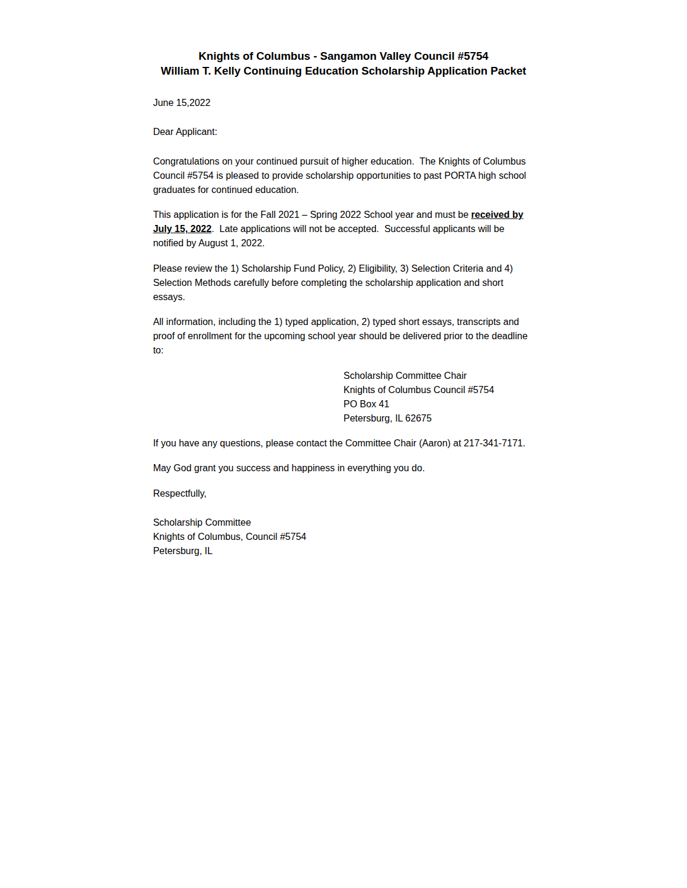Knights of Columbus - Sangamon Valley Council #5754 William T. Kelly Continuing Education Scholarship Application Packet
June 15,2022
Dear Applicant:
Congratulations on your continued pursuit of higher education. The Knights of Columbus Council #5754 is pleased to provide scholarship opportunities to past PORTA high school graduates for continued education.
This application is for the Fall 2021 – Spring 2022 School year and must be received by July 15, 2022. Late applications will not be accepted. Successful applicants will be notified by August 1, 2022.
Please review the 1) Scholarship Fund Policy, 2) Eligibility, 3) Selection Criteria and 4) Selection Methods carefully before completing the scholarship application and short essays.
All information, including the 1) typed application, 2) typed short essays, transcripts and proof of enrollment for the upcoming school year should be delivered prior to the deadline to:
Scholarship Committee Chair Knights of Columbus Council #5754 PO Box 41 Petersburg, IL 62675
If you have any questions, please contact the Committee Chair (Aaron) at 217-341-7171.
May God grant you success and happiness in everything you do.
Respectfully,
Scholarship Committee Knights of Columbus, Council #5754 Petersburg, IL